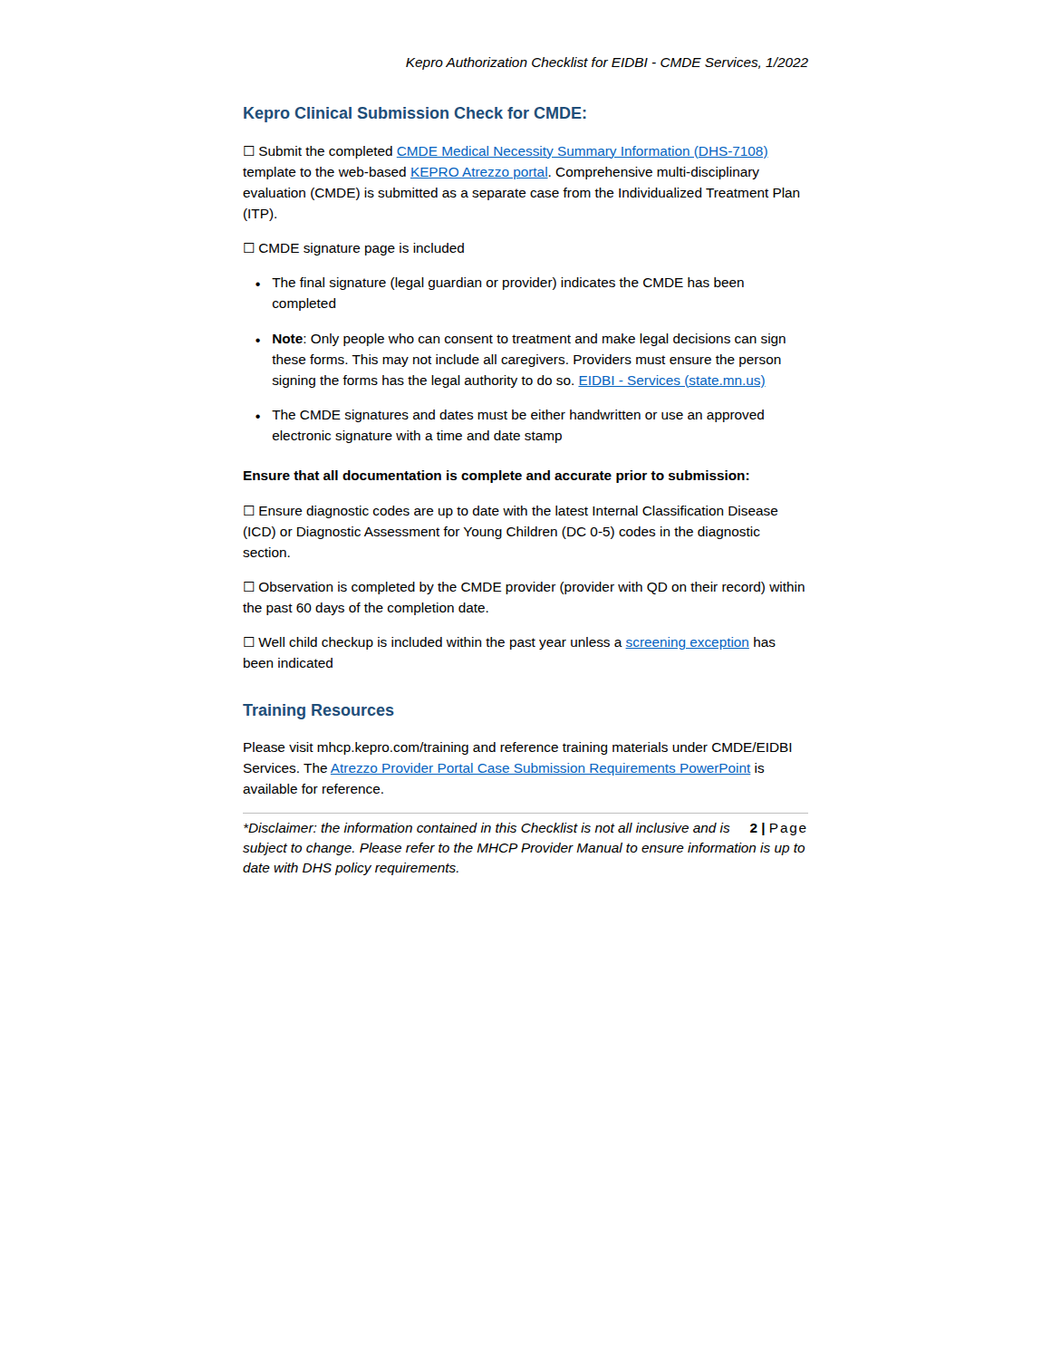Kepro Authorization Checklist for EIDBI - CMDE Services, 1/2022
Kepro Clinical Submission Check for CMDE:
☐ Submit the completed CMDE Medical Necessity Summary Information (DHS-7108) template to the web-based KEPRO Atrezzo portal. Comprehensive multi-disciplinary evaluation (CMDE) is submitted as a separate case from the Individualized Treatment Plan (ITP).
☐ CMDE signature page is included
The final signature (legal guardian or provider) indicates the CMDE has been completed
Note: Only people who can consent to treatment and make legal decisions can sign these forms. This may not include all caregivers. Providers must ensure the person signing the forms has the legal authority to do so. EIDBI - Services (state.mn.us)
The CMDE signatures and dates must be either handwritten or use an approved electronic signature with a time and date stamp
Ensure that all documentation is complete and accurate prior to submission:
☐ Ensure diagnostic codes are up to date with the latest Internal Classification Disease (ICD) or Diagnostic Assessment for Young Children (DC 0-5) codes in the diagnostic section.
☐ Observation is completed by the CMDE provider (provider with QD on their record) within the past 60 days of the completion date.
☐ Well child checkup is included within the past year unless a screening exception has been indicated
Training Resources
Please visit mhcp.kepro.com/training and reference training materials under CMDE/EIDBI Services. The Atrezzo Provider Portal Case Submission Requirements PowerPoint is available for reference.
2 | Page *Disclaimer: the information contained in this Checklist is not all inclusive and is subject to change. Please refer to the MHCP Provider Manual to ensure information is up to date with DHS policy requirements.